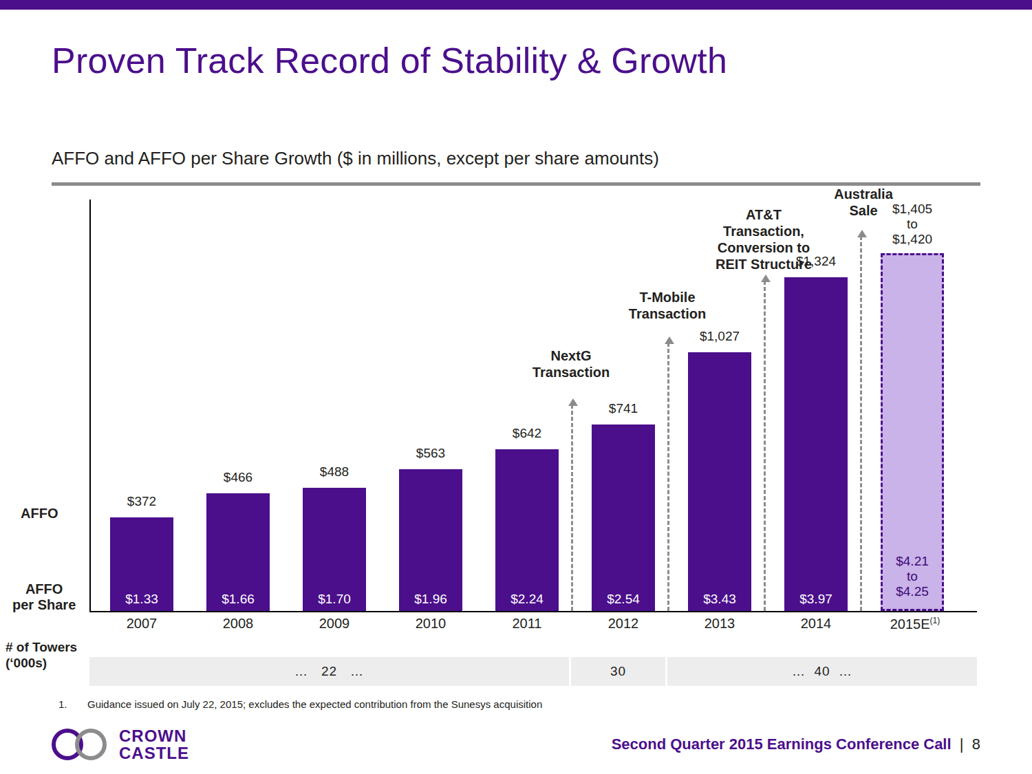Proven Track Record of Stability & Growth
AFFO and AFFO per Share Growth ($ in millions, except per share amounts)
AFFO
AFFO
per Share
$372 $1.33
$466 $1.66
$488 $1.70
$563 $1.96
$642 $2.24
NextG
Transaction
$741 $2.54
T-Mobile
Transaction
$1,027 $3.43
AT&T
Transaction,
Conversion to
REIT Structure
$1,324 $3.97
Australia
Sale
$1,405
to
$1,420 $4.21
to
$4.25
2007 2008 2009 2010 2011 2012 2013 2014 2015E(1)
# of Towers
(‘000s)
… 22 …
30
… 40 …
1. Guidance issued on July 22, 2015; excludes the expected contribution from the Sunesys acquisition
CROWN
CASTLE
Second Quarter 2015 Earnings Conference Call | 8